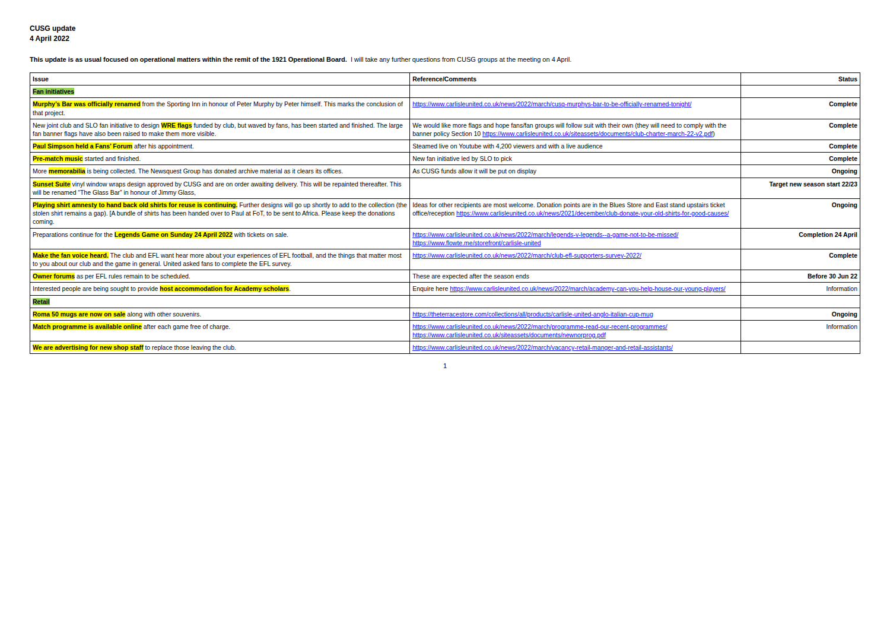CUSG update
4 April 2022
This update is as usual focused on operational matters within the remit of the 1921 Operational Board. I will take any further questions from CUSG groups at the meeting on 4 April.
| Issue | Reference/Comments | Status |
| --- | --- | --- |
| Fan initiatives | | |
| Murphy’s Bar was officially renamed from the Sporting Inn in honour of Peter Murphy by Peter himself. This marks the conclusion of that project. | https://www.carlisleunited.co.uk/news/2022/march/cusg-murphys-bar-to-be-officially-renamed-tonight/ | Complete |
| New joint club and SLO fan initiative to design WRE flags funded by club, but waved by fans, has been started and finished. The large fan banner flags have also been raised to make them more visible. | We would like more flags and hope fans/fan groups will follow suit with their own (they will need to comply with the banner policy Section 10 https://www.carlisleunited.co.uk/siteassets/documents/club-charter-march-22-v2.pdf ) | Complete |
| Paul Simpson held a Fans’ Forum after his appointment. | Steamed live on Youtube with 4,200 viewers and with a live audience | Complete |
| Pre-match music started and finished. | New fan initiative led by SLO to pick | Complete |
| More memorabilia is being collected. The Newsquest Group has donated archive material as it clears its offices. | As CUSG funds allow it will be put on display | Ongoing |
| Sunset Suite vinyl window wraps design approved by CUSG and are on order awaiting delivery. This will be repainted thereafter. This will be renamed “The Glass Bar” in honour of Jimmy Glass, | | Target new season start 22/23 |
| Playing shirt amnesty to hand back old shirts for reuse is continuing. Further designs will go up shortly to add to the collection (the stolen shirt remains a gap). [A bundle of shirts has been handed over to Paul at FoT, to be sent to Africa. Please keep the donations coming. | Ideas for other recipients are most welcome. Donation points are in the Blues Store and East stand upstairs ticket office/reception https://www.carlisleunited.co.uk/news/2021/december/club-donate-your-old-shirts-for-good-causes/ | Ongoing |
| Preparations continue for the Legends Game on Sunday 24 April 2022 with tickets on sale. | https://www.carlisleunited.co.uk/news/2022/march/legends-v-legends--a-game-not-to-be-missed/ https://www.flowte.me/storefront/carlisle-united | Completion 24 April |
| Make the fan voice heard. The club and EFL want hear more about your experiences of EFL football, and the things that matter most to you about our club and the game in general. United asked fans to complete the EFL survey. | https://www.carlisleunited.co.uk/news/2022/march/club-efl-supporters-survey-2022/ | Complete |
| Owner forums as per EFL rules remain to be scheduled. | These are expected after the season ends | Before 30 Jun 22 |
| Interested people are being sought to provide host accommodation for Academy scholars . | Enquire here https://www.carlisleunited.co.uk/news/2022/march/academy-can-you-help-house-our-young-players/ | Information |
| Retail | | |
| Roma 50 mugs are now on sale along with other souvenirs. | https://theterracestore.com/collections/all/products/carlisle-united-anglo-italian-cup-mug | Ongoing |
| Match programme is available online after each game free of charge. | https://www.carlisleunited.co.uk/news/2022/march/programme-read-our-recent-programmes/ https://www.carlisleunited.co.uk/siteassets/documents/newnorprog.pdf | Information |
| We are advertising for new shop staff to replace those leaving the club. | https://www.carlisleunited.co.uk/news/2022/march/vacancy-retail-manger-and-retail-assistants/ | |
1